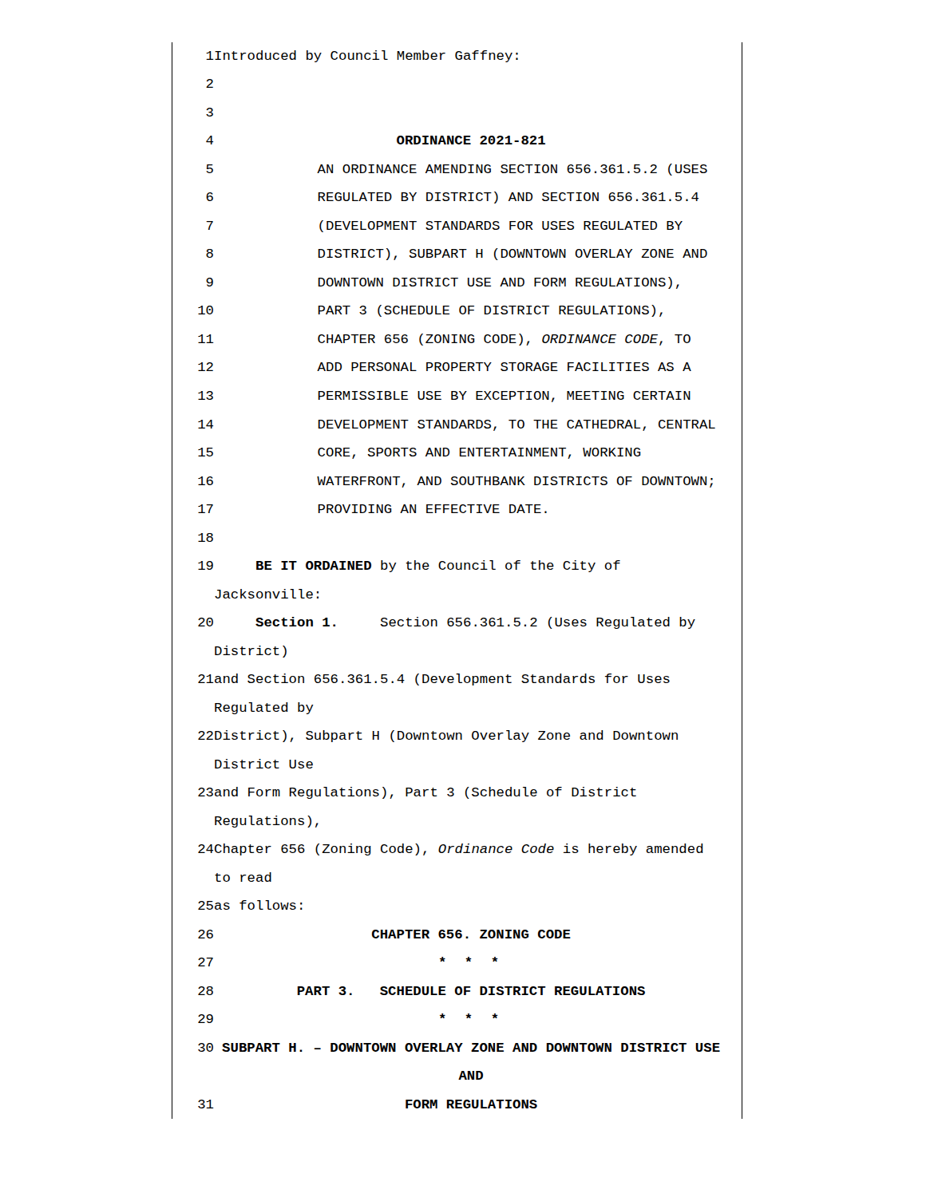| 1 | Introduced by Council Member Gaffney: |
| 2 | |
| 3 | |
| 4 | ORDINANCE 2021-821 |
| 5 | AN ORDINANCE AMENDING SECTION 656.361.5.2 (USES |
| 6 | REGULATED BY DISTRICT) AND SECTION 656.361.5.4 |
| 7 | (DEVELOPMENT STANDARDS FOR USES REGULATED BY |
| 8 | DISTRICT), SUBPART H (DOWNTOWN OVERLAY ZONE AND |
| 9 | DOWNTOWN DISTRICT USE AND FORM REGULATIONS), |
| 10 | PART 3 (SCHEDULE OF DISTRICT REGULATIONS), |
| 11 | CHAPTER 656 (ZONING CODE), ORDINANCE CODE , TO |
| 12 | ADD PERSONAL PROPERTY STORAGE FACILITIES AS A |
| 13 | PERMISSIBLE USE BY EXCEPTION, MEETING CERTAIN |
| 14 | DEVELOPMENT STANDARDS, TO THE CATHEDRAL, CENTRAL |
| 15 | CORE, SPORTS AND ENTERTAINMENT, WORKING |
| 16 | WATERFRONT, AND SOUTHBANK DISTRICTS OF DOWNTOWN; |
| 17 | PROVIDING AN EFFECTIVE DATE. |
| 18 | |
| 19 | BE IT ORDAINED by the Council of the City of Jacksonville: |
| 20 | Section 1. Section 656.361.5.2 (Uses Regulated by District) |
| 21 | and Section 656.361.5.4 (Development Standards for Uses Regulated by |
| 22 | District), Subpart H (Downtown Overlay Zone and Downtown District Use |
| 23 | and Form Regulations), Part 3 (Schedule of District Regulations), |
| 24 | Chapter 656 (Zoning Code), Ordinance Code is hereby amended to read |
| 25 | as follows: |
| 26 | CHAPTER 656. ZONING CODE |
| 27 | * * * |
| 28 | PART 3. SCHEDULE OF DISTRICT REGULATIONS |
| 29 | * * * |
| 30 | SUBPART H. – DOWNTOWN OVERLAY ZONE AND DOWNTOWN DISTRICT USE AND |
| 31 | FORM REGULATIONS |